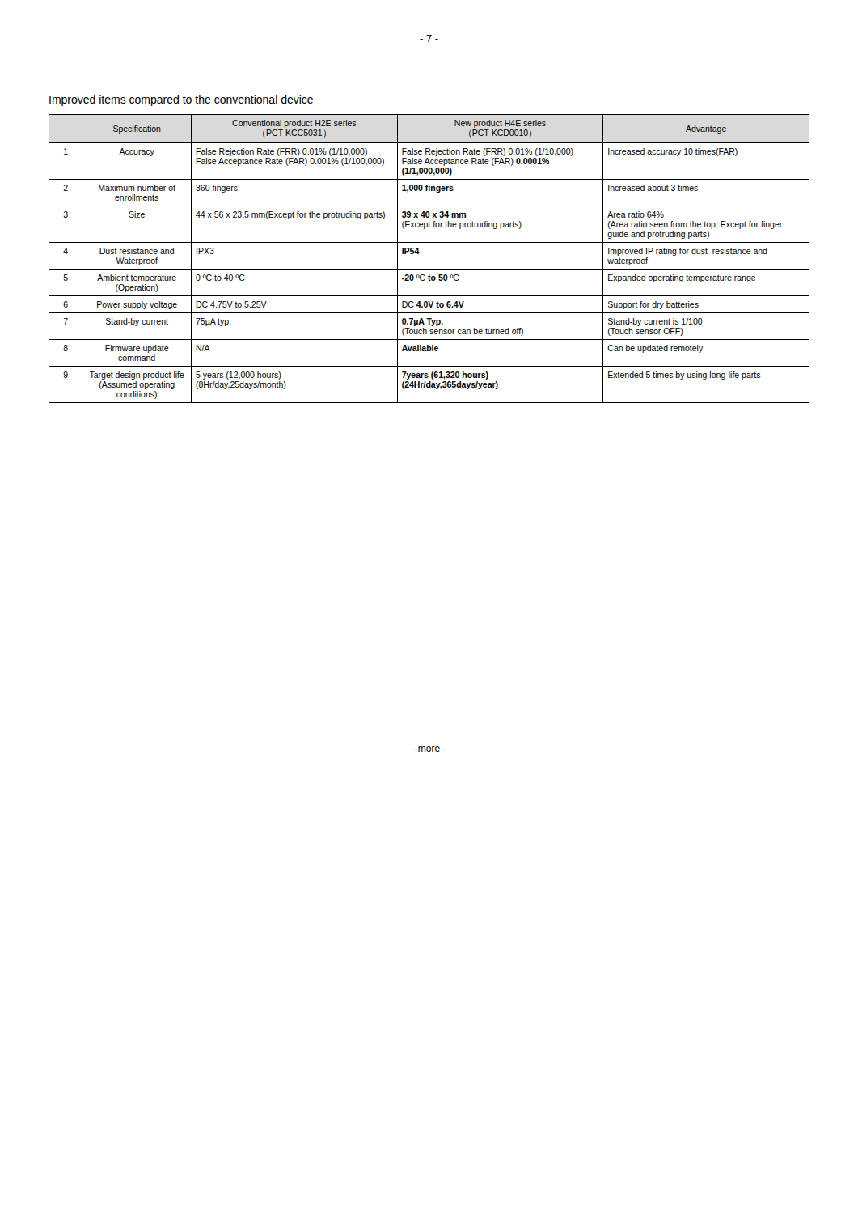- 7 -
Improved items compared to the conventional device
| | Specification | Conventional product H2E series （PCT-KCC5031） | New product H4E series （PCT-KCD0010） | Advantage |
| --- | --- | --- | --- | --- |
| 1 | Accuracy | False Rejection Rate (FRR) 0.01% (1/10,000) False Acceptance Rate (FAR) 0.001% (1/100,000) | False Rejection Rate (FRR) 0.01% (1/10,000) False Acceptance Rate (FAR) 0.0001% (1/1,000,000) | Increased accuracy 10 times(FAR) |
| 2 | Maximum number of enrollments | 360 fingers | 1,000 fingers | Increased about 3 times |
| 3 | Size | 44 x 56 x 23.5 mm(Except for the protruding parts) | 39 x 40 x 34 mm (Except for the protruding parts) | Area ratio 64% (Area ratio seen from the top. Except for finger guide and protruding parts) |
| 4 | Dust resistance and Waterproof | IPX3 | IP54 | Improved IP rating for dust resistance and waterproof |
| 5 | Ambient temperature (Operation) | 0 ºC to 40 ºC | -20 ºC to 50 ºC | Expanded operating temperature range |
| 6 | Power supply voltage | DC 4.75V to 5.25V | DC 4.0V to 6.4V | Support for dry batteries |
| 7 | Stand-by current | 75µA typ. | 0.7µA Typ. (Touch sensor can be turned off) | Stand-by current is 1/100 (Touch sensor OFF) |
| 8 | Firmware update command | N/A | Available | Can be updated remotely |
| 9 | Target design product life (Assumed operating conditions) | 5 years (12,000 hours) (8Hr/day,25days/month) | 7years (61,320 hours) (24Hr/day,365days/year) | Extended 5 times by using long-life parts |
- more -